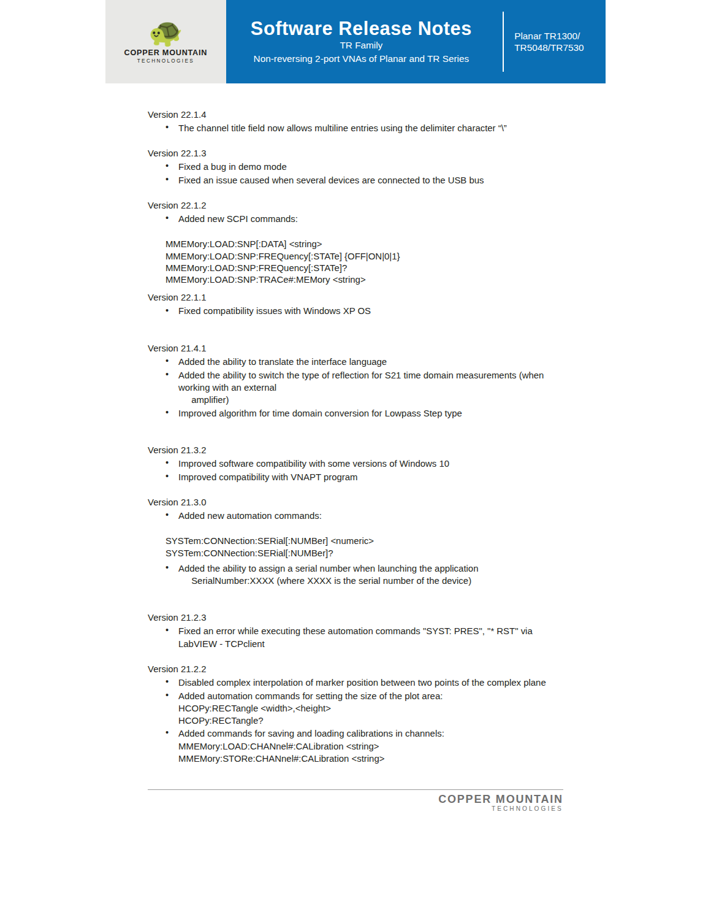🐢 COPPER MOUNTAIN TECHNOLOGIES
Software Release Notes
TR Family
Non-reversing 2-port VNAs of Planar and TR Series
Planar TR1300/
TR5048/TR7530
Version 22.1.4
The channel title field now allows multiline entries using the delimiter character “\”
Version 22.1.3
Fixed a bug in demo mode
Fixed an issue caused when several devices are connected to the USB bus
Version 22.1.2
Added new SCPI commands:
MMEMory:LOAD:SNP[:DATA] <string>
MMEMory:LOAD:SNP:FREQuency[:STATe] {OFF|ON|0|1}
MMEMory:LOAD:SNP:FREQuency[:STATe]?
MMEMory:LOAD:SNP:TRACe#:MEMory <string>
Version 22.1.1
Fixed compatibility issues with Windows XP OS
Version 21.4.1
Added the ability to translate the interface language
Added the ability to switch the type of reflection for S21 time domain measurements (when working with an external
amplifier)
Improved algorithm for time domain conversion for Lowpass Step type
Version 21.3.2
Improved software compatibility with some versions of Windows 10
Improved compatibility with VNAPT program
Version 21.3.0
Added new automation commands:
SYSTem:CONNection:SERial[:NUMBer] <numeric>
SYSTem:CONNection:SERial[:NUMBer]?
Added the ability to assign a serial number when launching the application
SerialNumber:XXXX (where XXXX is the serial number of the device)
Version 21.2.3
Fixed an error while executing these automation commands "SYST: PRES", "* RST" via LabVIEW - TCPclient
Version 21.2.2
Disabled complex interpolation of marker position between two points of the complex plane
Added automation commands for setting the size of the plot area:
HCOPy:RECTangle <width>,<height>
HCOPy:RECTangle?
Added commands for saving and loading calibrations in channels:
MMEMory:LOAD:CHANnel#:CALibration <string>
MMEMory:STORe:CHANnel#:CALibration <string>
COPPER MOUNTAIN TECHNOLOGIES